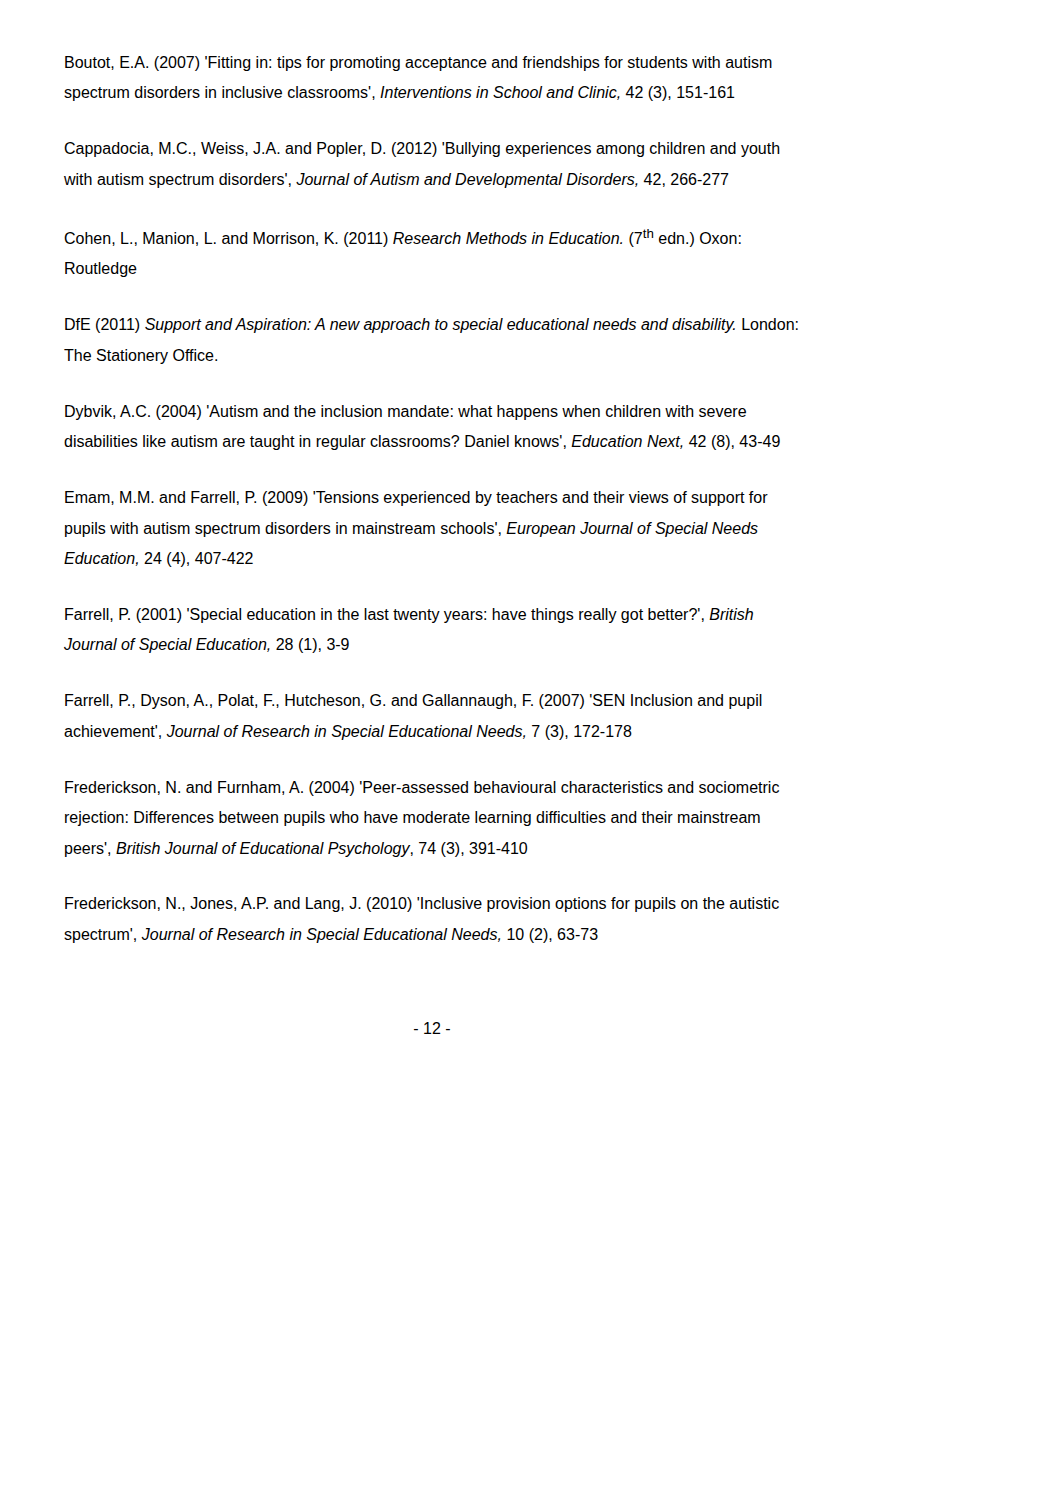Boutot, E.A. (2007) 'Fitting in: tips for promoting acceptance and friendships for students with autism spectrum disorders in inclusive classrooms', Interventions in School and Clinic, 42 (3), 151-161
Cappadocia, M.C., Weiss, J.A. and Popler, D. (2012) 'Bullying experiences among children and youth with autism spectrum disorders', Journal of Autism and Developmental Disorders, 42, 266-277
Cohen, L., Manion, L. and Morrison, K. (2011) Research Methods in Education. (7th edn.) Oxon: Routledge
DfE (2011) Support and Aspiration: A new approach to special educational needs and disability. London: The Stationery Office.
Dybvik, A.C. (2004) 'Autism and the inclusion mandate: what happens when children with severe disabilities like autism are taught in regular classrooms? Daniel knows', Education Next, 42 (8), 43-49
Emam, M.M. and Farrell, P. (2009) 'Tensions experienced by teachers and their views of support for pupils with autism spectrum disorders in mainstream schools', European Journal of Special Needs Education, 24 (4), 407-422
Farrell, P. (2001) 'Special education in the last twenty years: have things really got better?', British Journal of Special Education, 28 (1), 3-9
Farrell, P., Dyson, A., Polat, F., Hutcheson, G. and Gallannaugh, F. (2007) 'SEN Inclusion and pupil achievement', Journal of Research in Special Educational Needs, 7 (3), 172-178
Frederickson, N. and Furnham, A. (2004) 'Peer-assessed behavioural characteristics and sociometric rejection: Differences between pupils who have moderate learning difficulties and their mainstream peers', British Journal of Educational Psychology, 74 (3), 391-410
Frederickson, N., Jones, A.P. and Lang, J. (2010) 'Inclusive provision options for pupils on the autistic spectrum', Journal of Research in Special Educational Needs, 10 (2), 63-73
- 12 -